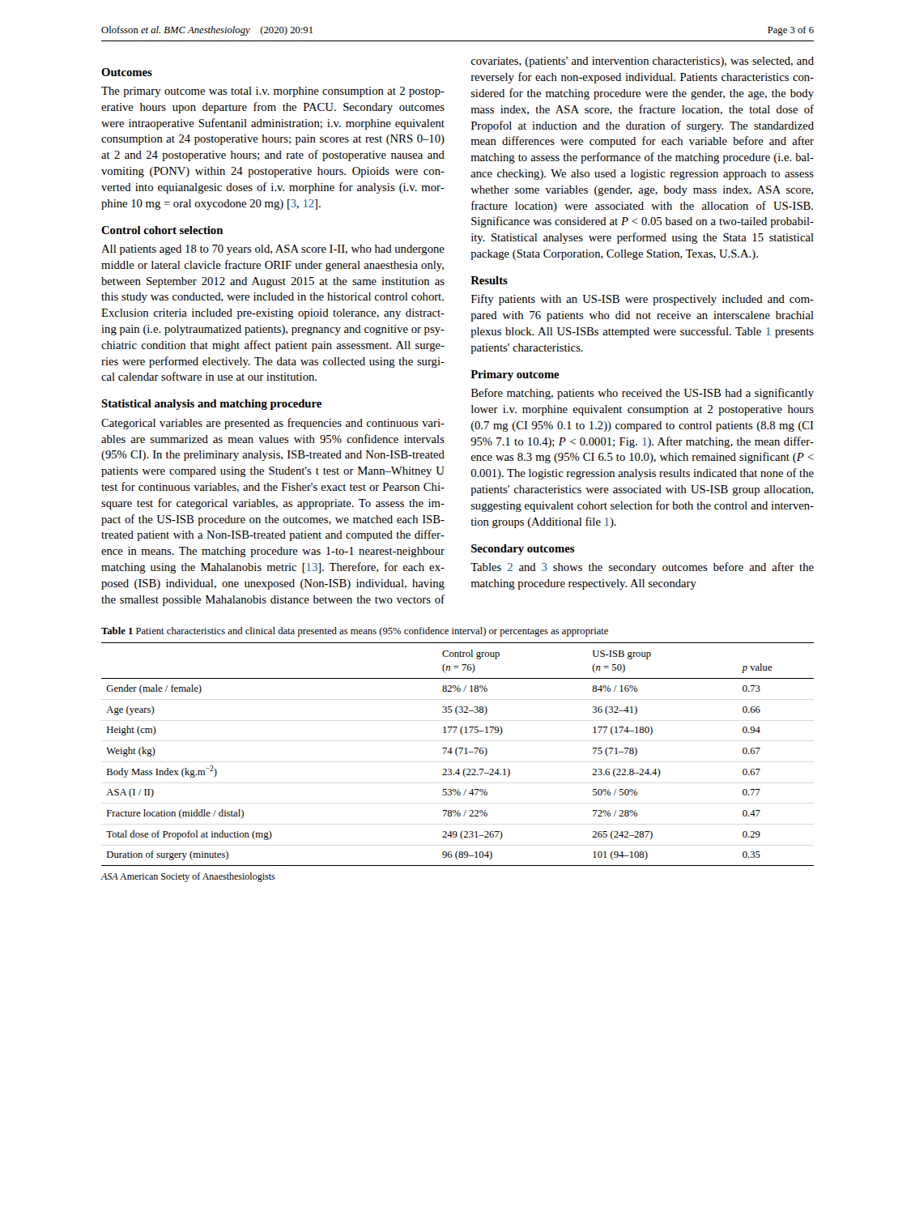Olofsson et al. BMC Anesthesiology (2020) 20:91
Page 3 of 6
Outcomes
The primary outcome was total i.v. morphine consumption at 2 postoperative hours upon departure from the PACU. Secondary outcomes were intraoperative Sufentanil administration; i.v. morphine equivalent consumption at 24 postoperative hours; pain scores at rest (NRS 0–10) at 2 and 24 postoperative hours; and rate of postoperative nausea and vomiting (PONV) within 24 postoperative hours. Opioids were converted into equianalgesic doses of i.v. morphine for analysis (i.v. morphine 10 mg = oral oxycodone 20 mg) [3, 12].
Control cohort selection
All patients aged 18 to 70 years old, ASA score I-II, who had undergone middle or lateral clavicle fracture ORIF under general anaesthesia only, between September 2012 and August 2015 at the same institution as this study was conducted, were included in the historical control cohort. Exclusion criteria included pre-existing opioid tolerance, any distracting pain (i.e. polytraumatized patients), pregnancy and cognitive or psychiatric condition that might affect patient pain assessment. All surgeries were performed electively. The data was collected using the surgical calendar software in use at our institution.
Statistical analysis and matching procedure
Categorical variables are presented as frequencies and continuous variables are summarized as mean values with 95% confidence intervals (95% CI). In the preliminary analysis, ISB-treated and Non-ISB-treated patients were compared using the Student's t test or Mann–Whitney U test for continuous variables, and the Fisher's exact test or Pearson Chi-square test for categorical variables, as appropriate. To assess the impact of the US-ISB procedure on the outcomes, we matched each ISB-treated patient with a Non-ISB-treated patient and computed the difference in means. The matching procedure was 1-to-1 nearest-neighbour matching using the Mahalanobis metric [13]. Therefore, for each exposed (ISB) individual, one unexposed (Non-ISB) individual, having the smallest possible Mahalanobis distance between the two vectors of covariates, (patients' and intervention characteristics), was selected, and reversely for each non-exposed individual. Patients characteristics considered for the matching procedure were the gender, the age, the body mass index, the ASA score, the fracture location, the total dose of Propofol at induction and the duration of surgery. The standardized mean differences were computed for each variable before and after matching to assess the performance of the matching procedure (i.e. balance checking). We also used a logistic regression approach to assess whether some variables (gender, age, body mass index, ASA score, fracture location) were associated with the allocation of US-ISB. Significance was considered at P < 0.05 based on a two-tailed probability. Statistical analyses were performed using the Stata 15 statistical package (Stata Corporation, College Station, Texas, U.S.A.).
Results
Fifty patients with an US-ISB were prospectively included and compared with 76 patients who did not receive an interscalene brachial plexus block. All US-ISBs attempted were successful. Table 1 presents patients' characteristics.
Primary outcome
Before matching, patients who received the US-ISB had a significantly lower i.v. morphine equivalent consumption at 2 postoperative hours (0.7 mg (CI 95% 0.1 to 1.2)) compared to control patients (8.8 mg (CI 95% 7.1 to 10.4); P < 0.0001; Fig. 1). After matching, the mean difference was 8.3 mg (95% CI 6.5 to 10.0), which remained significant (P < 0.001). The logistic regression analysis results indicated that none of the patients' characteristics were associated with US-ISB group allocation, suggesting equivalent cohort selection for both the control and intervention groups (Additional file 1).
Secondary outcomes
Tables 2 and 3 shows the secondary outcomes before and after the matching procedure respectively. All secondary
Table 1 Patient characteristics and clinical data presented as means (95% confidence interval) or percentages as appropriate
| | Control group ( n = 76) | US-ISB group ( n = 50) | p value |
| --- | --- | --- | --- |
| Gender (male / female) | 82% / 18% | 84% / 16% | 0.73 |
| Age (years) | 35 (32–38) | 36 (32–41) | 0.66 |
| Height (cm) | 177 (175–179) | 177 (174–180) | 0.94 |
| Weight (kg) | 74 (71–76) | 75 (71–78) | 0.67 |
| Body Mass Index (kg.m −2 ) | 23.4 (22.7–24.1) | 23.6 (22.8–24.4) | 0.67 |
| ASA (I / II) | 53% / 47% | 50% / 50% | 0.77 |
| Fracture location (middle / distal) | 78% / 22% | 72% / 28% | 0.47 |
| Total dose of Propofol at induction (mg) | 249 (231–267) | 265 (242–287) | 0.29 |
| Duration of surgery (minutes) | 96 (89–104) | 101 (94–108) | 0.35 |
ASA American Society of Anaesthesiologists